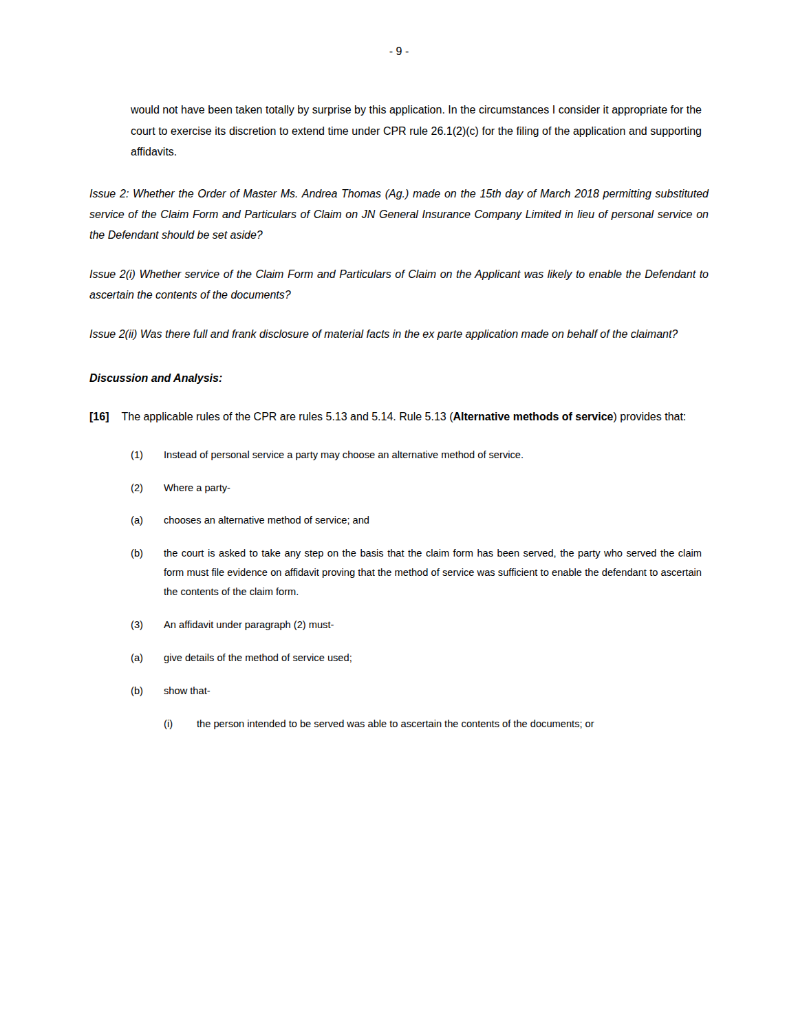- 9 -
would not have been taken totally by surprise by this application. In the circumstances I consider it appropriate for the court to exercise its discretion to extend time under CPR rule 26.1(2)(c) for the filing of the application and supporting affidavits.
Issue 2: Whether the Order of Master Ms. Andrea Thomas (Ag.) made on the 15th day of March 2018 permitting substituted service of the Claim Form and Particulars of Claim on JN General Insurance Company Limited in lieu of personal service on the Defendant should be set aside?
Issue 2(i) Whether service of the Claim Form and Particulars of Claim on the Applicant was likely to enable the Defendant to ascertain the contents of the documents?
Issue 2(ii) Was there full and frank disclosure of material facts in the ex parte application made on behalf of the claimant?
Discussion and Analysis:
[16]
The applicable rules of the CPR are rules 5.13 and 5.14. Rule 5.13 (Alternative methods of service) provides that:
(1)
Instead of personal service a party may choose an alternative method of service.
(2)
Where a party-
(a)
chooses an alternative method of service; and
(b)
the court is asked to take any step on the basis that the claim form has been served, the party who served the claim form must file evidence on affidavit proving that the method of service was sufficient to enable the defendant to ascertain the contents of the claim form.
(3)
An affidavit under paragraph (2) must-
(a)
give details of the method of service used;
(b)
show that-
(i)
the person intended to be served was able to ascertain the contents of the documents; or